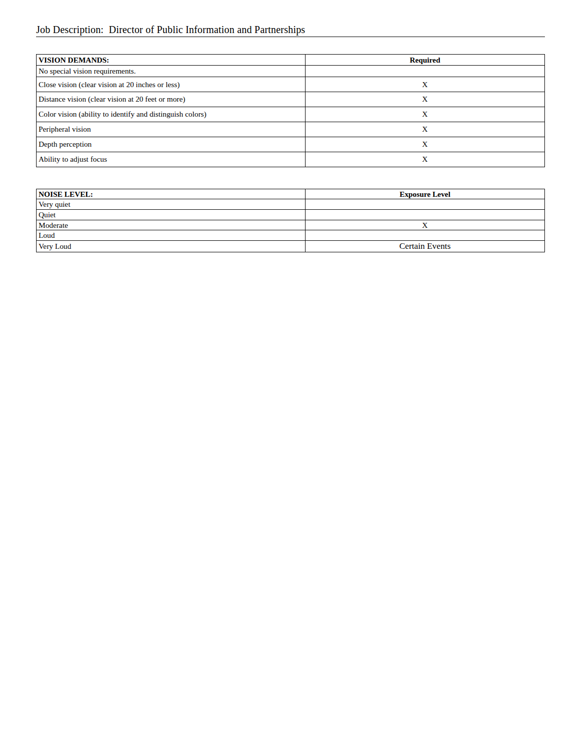Job Description: Director of Public Information and Partnerships
| VISION DEMANDS: | Required |
| --- | --- |
| No special vision requirements. | |
| Close vision (clear vision at 20 inches or less) | X |
| Distance vision (clear vision at 20 feet or more) | X |
| Color vision (ability to identify and distinguish colors) | X |
| Peripheral vision | X |
| Depth perception | X |
| Ability to adjust focus | X |
| NOISE LEVEL: | Exposure Level |
| --- | --- |
| Very quiet | |
| Quiet | |
| Moderate | X |
| Loud | |
| Very Loud | Certain Events |